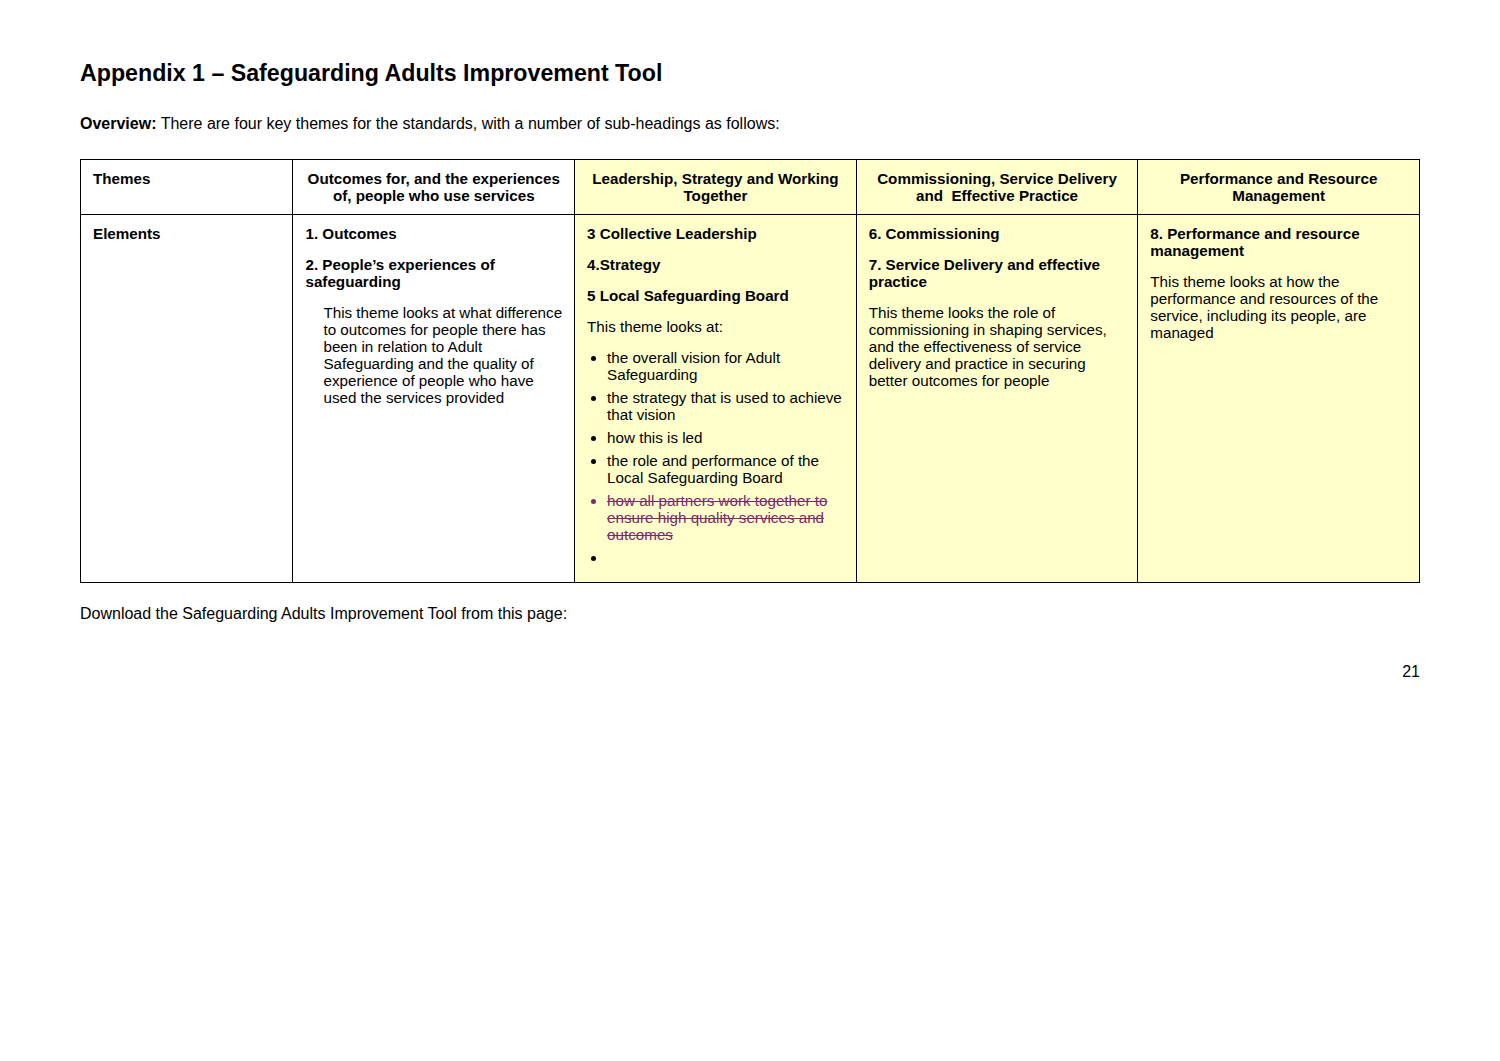Appendix 1 – Safeguarding Adults Improvement Tool
Overview: There are four key themes for the standards, with a number of sub-headings as follows:
| Themes | Outcomes for, and the experiences of, people who use services | Leadership, Strategy and Working Together | Commissioning, Service Delivery and Effective Practice | Performance and Resource Management |
| Elements | 1. Outcomes 2. People’s experiences of safeguarding This theme looks at what difference to outcomes for people there has been in relation to Adult Safeguarding and the quality of experience of people who have used the services provided | 3 Collective Leadership 4.Strategy 5 Local Safeguarding Board This theme looks at: the overall vision for Adult Safeguarding the strategy that is used to achieve that vision how this is led the role and performance of the Local Safeguarding Board how all partners work together to ensure high quality services and outcomes | 6. Commissioning 7. Service Delivery and effective practice This theme looks the role of commissioning in shaping services, and the effectiveness of service delivery and practice in securing better outcomes for people | 8. Performance and resource management This theme looks at how the performance and resources of the service, including its people, are managed |
Download the Safeguarding Adults Improvement Tool from this page:
21